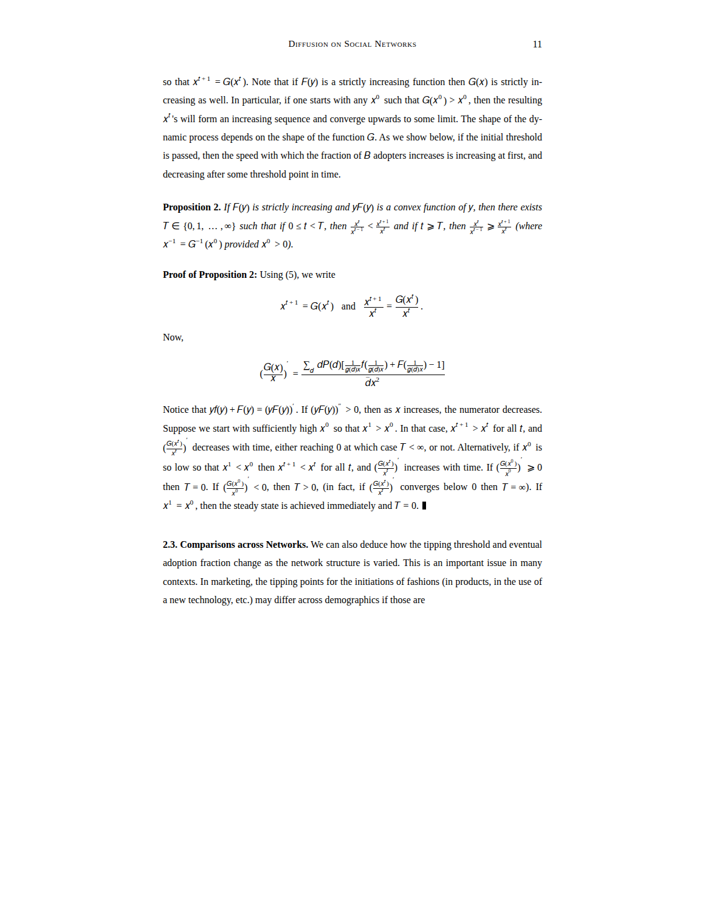Diffusion on Social Networks 11
so that xt+1=G(xt). Note that if F(y) is a strictly increasing function then G(x) is strictly increasing as well. In particular, if one starts with any x0 such that G(x0)>x0, then the resulting xt's will form an increasing sequence and converge upwards to some limit. The shape of the dynamic process depends on the shape of the function G. As we show below, if the initial threshold is passed, then the speed with which the fraction of B adopters increases is increasing at first, and decreasing after some threshold point in time.
Proposition 2. If F(y) is strictly increasing and yF(y) is a convex function of y, then there exists T∈{0,1,…,∞} such that if 0≤t<T, then xtxt−1<xt+1xt and if t⩾T, then xtxt−1⩾xt+1xt (where x−1=G−1(x0) provided x0>0).
Proof of Proposition 2: Using (5), we write
xt+1 = G(xt) and xt+1xt = G(xt)xt .
Now,
(G(x)x) ′ = ∑d dP(d) [ 1g(d)x f(1g(d)x) + F(1g(d)x) −1 ] d¯x2
Notice that yf(y)+F(y)=(yF(y))′. If (yF(y))″>0, then as x increases, the numerator decreases. Suppose we start with sufficiently high x0 so that x1>x0. In that case, xt+1>xt for all t, and (G(xt)xt)′ decreases with time, either reaching 0 at which case T<∞, or not. Alternatively, if x0 is so low so that x1<x0 then xt+1<xt for all t, and (G(xt)xt)′ increases with time. If (G(x0)x0)′⩾0 then T=0. If (G(x0)x0)′<0, then T>0, (in fact, if (G(xt)xt)′ converges below 0 then T=∞). If x1=x0, then the steady state is achieved immediately and T=0.
2.3. Comparisons across Networks. We can also deduce how the tipping threshold and eventual adoption fraction change as the network structure is varied. This is an important issue in many contexts. In marketing, the tipping points for the initiations of fashions (in products, in the use of a new technology, etc.) may differ across demographics if those are